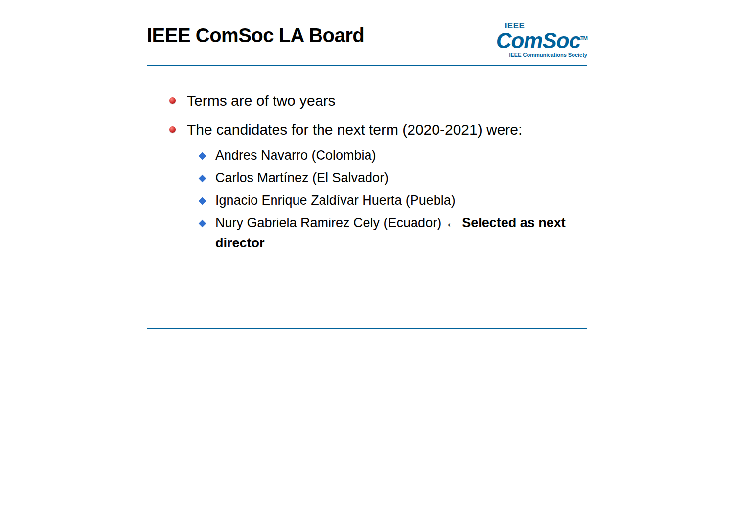IEEE ComSoc LA Board
IEEE ComSocTM IEEE Communications Society
Terms are of two years
The candidates for the next term (2020-2021) were:
Andres Navarro (Colombia)
Carlos Martínez (El Salvador)
Ignacio Enrique Zaldívar Huerta (Puebla)
Nury Gabriela Ramirez Cely (Ecuador) ← Selected as next director